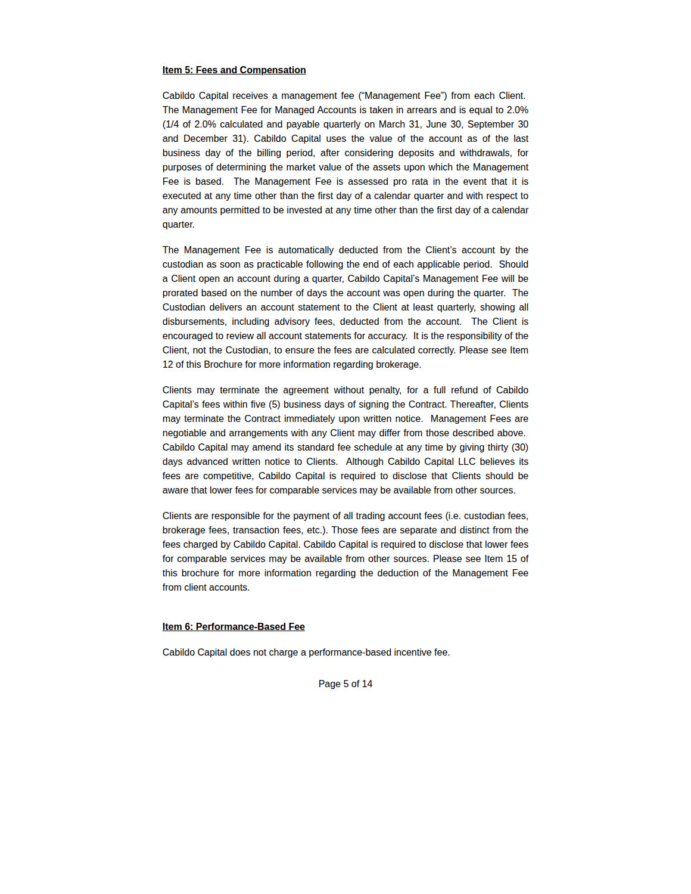Item 5: Fees and Compensation
Cabildo Capital receives a management fee (“Management Fee”) from each Client. The Management Fee for Managed Accounts is taken in arrears and is equal to 2.0% (1/4 of 2.0% calculated and payable quarterly on March 31, June 30, September 30 and December 31). Cabildo Capital uses the value of the account as of the last business day of the billing period, after considering deposits and withdrawals, for purposes of determining the market value of the assets upon which the Management Fee is based. The Management Fee is assessed pro rata in the event that it is executed at any time other than the first day of a calendar quarter and with respect to any amounts permitted to be invested at any time other than the first day of a calendar quarter.
The Management Fee is automatically deducted from the Client’s account by the custodian as soon as practicable following the end of each applicable period. Should a Client open an account during a quarter, Cabildo Capital’s Management Fee will be prorated based on the number of days the account was open during the quarter. The Custodian delivers an account statement to the Client at least quarterly, showing all disbursements, including advisory fees, deducted from the account. The Client is encouraged to review all account statements for accuracy. It is the responsibility of the Client, not the Custodian, to ensure the fees are calculated correctly. Please see Item 12 of this Brochure for more information regarding brokerage.
Clients may terminate the agreement without penalty, for a full refund of Cabildo Capital’s fees within five (5) business days of signing the Contract. Thereafter, Clients may terminate the Contract immediately upon written notice. Management Fees are negotiable and arrangements with any Client may differ from those described above. Cabildo Capital may amend its standard fee schedule at any time by giving thirty (30) days advanced written notice to Clients. Although Cabildo Capital LLC believes its fees are competitive, Cabildo Capital is required to disclose that Clients should be aware that lower fees for comparable services may be available from other sources.
Clients are responsible for the payment of all trading account fees (i.e. custodian fees, brokerage fees, transaction fees, etc.). Those fees are separate and distinct from the fees charged by Cabildo Capital. Cabildo Capital is required to disclose that lower fees for comparable services may be available from other sources. Please see Item 15 of this brochure for more information regarding the deduction of the Management Fee from client accounts.
Item 6: Performance-Based Fee
Cabildo Capital does not charge a performance-based incentive fee.
Page 5 of 14